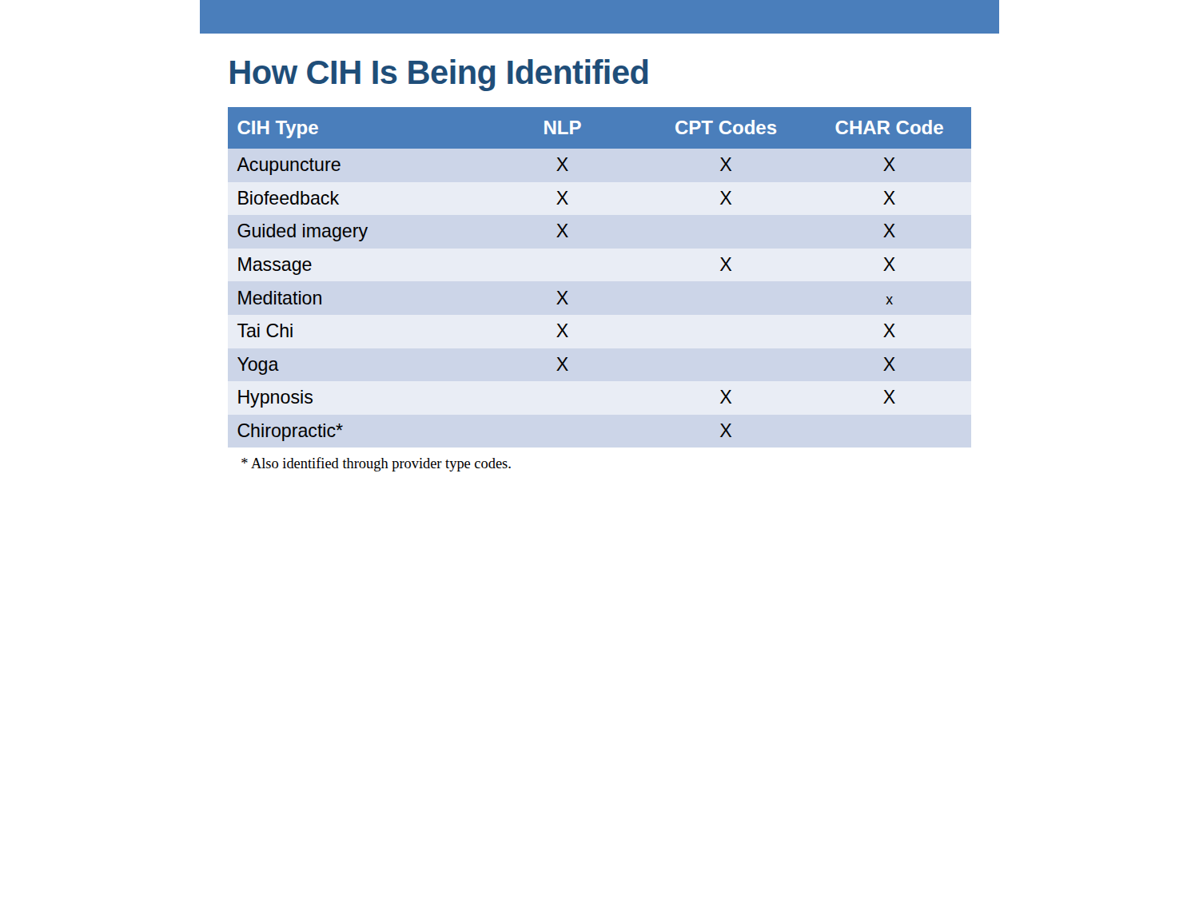How CIH Is Being Identified
| CIH Type | NLP | CPT Codes | CHAR Code |
| --- | --- | --- | --- |
| Acupuncture | X | X | X |
| Biofeedback | X | X | X |
| Guided imagery | X | | X |
| Massage | | X | X |
| Meditation | X | | x |
| Tai Chi | X | | X |
| Yoga | X | | X |
| Hypnosis | | X | X |
| Chiropractic* | | X | |
* Also identified through provider type codes.